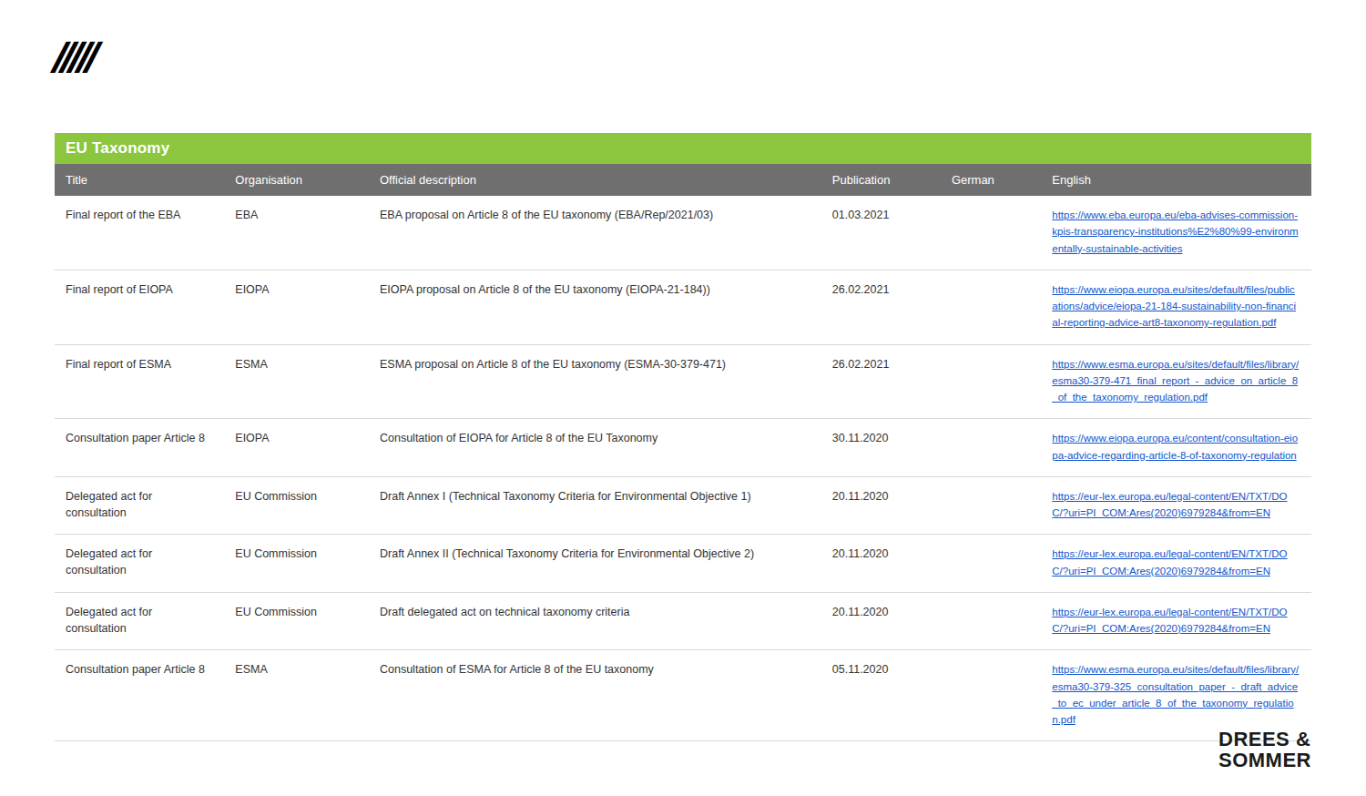/////
EU Taxonomy
| Title | Organisation | Official description | Publication | German | English |
| --- | --- | --- | --- | --- | --- |
| Final report of the EBA | EBA | EBA proposal on Article 8 of the EU taxonomy (EBA/Rep/2021/03) | 01.03.2021 | | https://www.eba.europa.eu/eba-advises-commission-kpis-transparency-institutions%E2%80%99-environmentally-sustainable-activities |
| Final report of EIOPA | EIOPA | EIOPA proposal on Article 8 of the EU taxonomy (EIOPA-21-184)) | 26.02.2021 | | https://www.eiopa.europa.eu/sites/default/files/publications/advice/eiopa-21-184-sustainability-non-financial-reporting-advice-art8-taxonomy-regulation.pdf |
| Final report of ESMA | ESMA | ESMA proposal on Article 8 of the EU taxonomy (ESMA-30-379-471) | 26.02.2021 | | https://www.esma.europa.eu/sites/default/files/library/esma30-379-471_final_report_-_advice_on_article_8_of_the_taxonomy_regulation.pdf |
| Consultation paper Article 8 | EIOPA | Consultation of EIOPA for Article 8 of the EU Taxonomy | 30.11.2020 | | https://www.eiopa.europa.eu/content/consultation-eiopa-advice-regarding-article-8-of-taxonomy-regulation |
| Delegated act for consultation | EU Commission | Draft Annex I (Technical Taxonomy Criteria for Environmental Objective 1) | 20.11.2020 | | https://eur-lex.europa.eu/legal-content/EN/TXT/DOC/?uri=PI_COM:Ares(2020)6979284&from=EN |
| Delegated act for consultation | EU Commission | Draft Annex II (Technical Taxonomy Criteria for Environmental Objective 2) | 20.11.2020 | | https://eur-lex.europa.eu/legal-content/EN/TXT/DOC/?uri=PI_COM:Ares(2020)6979284&from=EN |
| Delegated act for consultation | EU Commission | Draft delegated act on technical taxonomy criteria | 20.11.2020 | | https://eur-lex.europa.eu/legal-content/EN/TXT/DOC/?uri=PI_COM:Ares(2020)6979284&from=EN |
| Consultation paper Article 8 | ESMA | Consultation of ESMA for Article 8 of the EU taxonomy | 05.11.2020 | | https://www.esma.europa.eu/sites/default/files/library/esma30-379-325_consultation_paper_-_draft_advice_to_ec_under_article_8_of_the_taxonomy_regulation.pdf |
DREES &
SOMMER